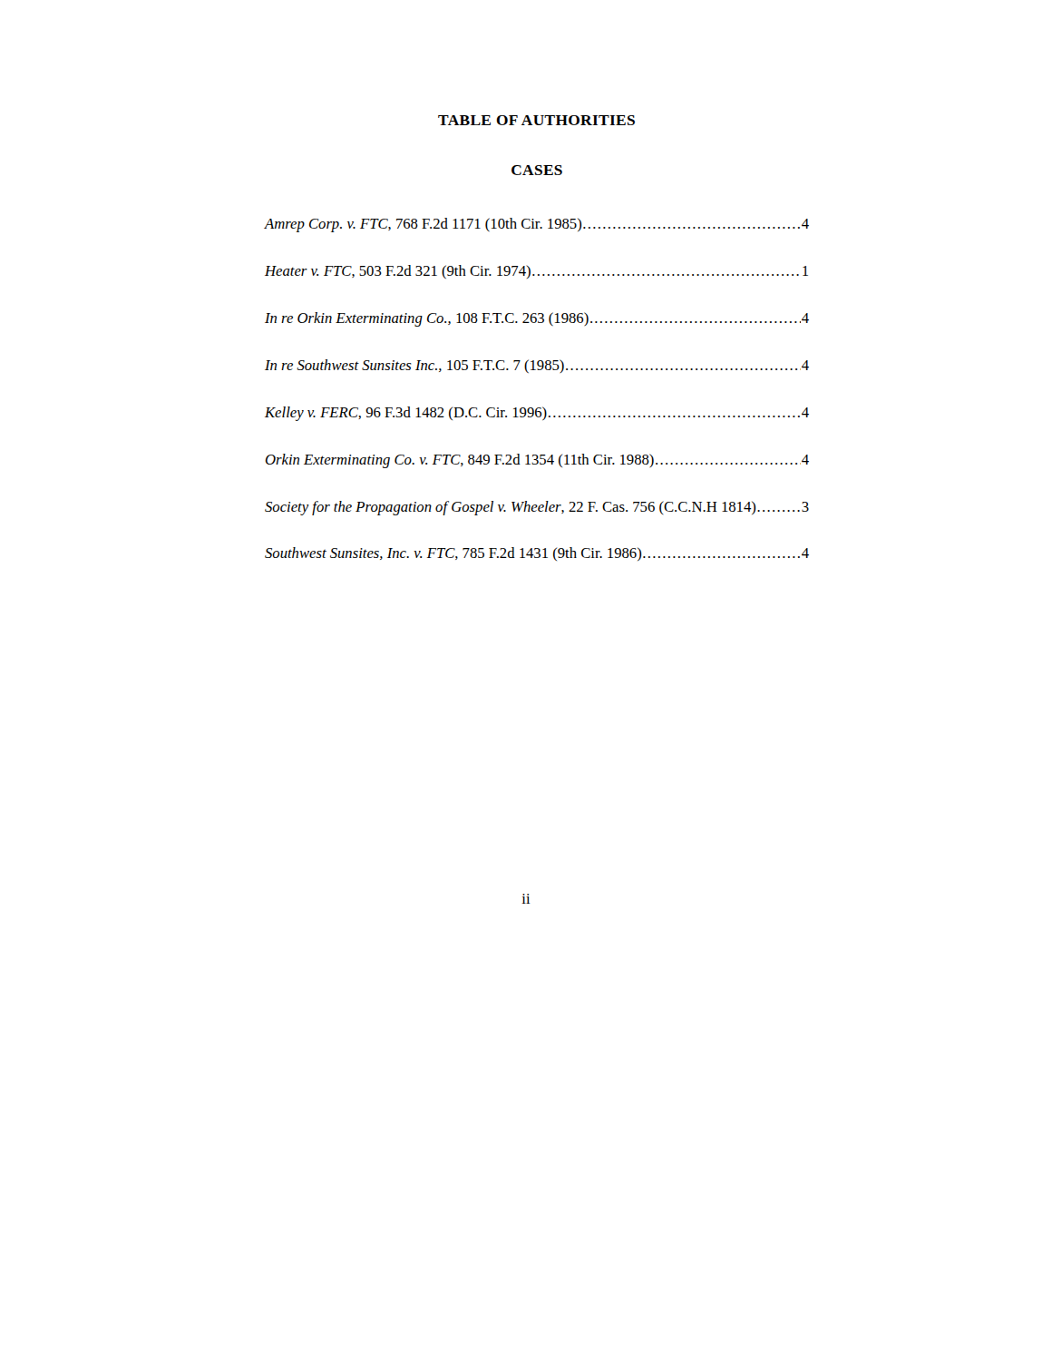TABLE OF AUTHORITIES
CASES
Amrep Corp. v. FTC, 768 F.2d 1171 (10th Cir. 1985) .................................................................................................................................. 4
Heater v. FTC, 503 F.2d 321 (9th Cir. 1974) .................................................................................................................................. 1
In re Orkin Exterminating Co., 108 F.T.C. 263 (1986) .................................................................................................................................. 4
In re Southwest Sunsites Inc., 105 F.T.C. 7 (1985) .................................................................................................................................. 4
Kelley v. FERC, 96 F.3d 1482 (D.C. Cir. 1996) .................................................................................................................................. 4
Orkin Exterminating Co. v. FTC, 849 F.2d 1354 (11th Cir. 1988) .................................................................................................................................. 4
Society for the Propagation of Gospel v. Wheeler, 22 F. Cas. 756 (C.C.N.H 1814) .................................................................................................................................. 3
Southwest Sunsites, Inc. v. FTC, 785 F.2d 1431 (9th Cir. 1986) .................................................................................................................................. 4
ii